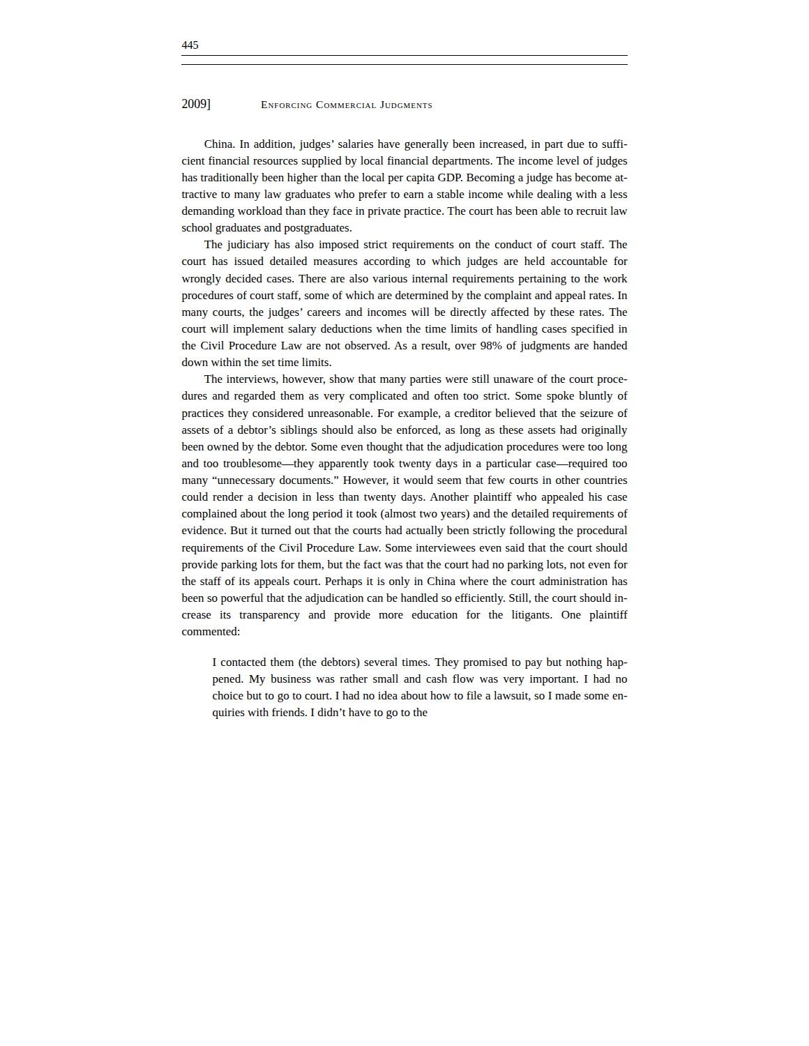445
2009] Enforcing Commercial Judgments
China. In addition, judges’ salaries have generally been increased, in part due to sufficient financial resources supplied by local financial departments. The income level of judges has traditionally been higher than the local per capita GDP. Becoming a judge has become attractive to many law graduates who prefer to earn a stable income while dealing with a less demanding workload than they face in private practice. The court has been able to recruit law school graduates and postgraduates.
The judiciary has also imposed strict requirements on the conduct of court staff. The court has issued detailed measures according to which judges are held accountable for wrongly decided cases. There are also various internal requirements pertaining to the work procedures of court staff, some of which are determined by the complaint and appeal rates. In many courts, the judges’ careers and incomes will be directly affected by these rates. The court will implement salary deductions when the time limits of handling cases specified in the Civil Procedure Law are not observed. As a result, over 98% of judgments are handed down within the set time limits.
The interviews, however, show that many parties were still unaware of the court procedures and regarded them as very complicated and often too strict. Some spoke bluntly of practices they considered unreasonable. For example, a creditor believed that the seizure of assets of a debtor’s siblings should also be enforced, as long as these assets had originally been owned by the debtor. Some even thought that the adjudication procedures were too long and too troublesome—they apparently took twenty days in a particular case—required too many “unnecessary documents.” However, it would seem that few courts in other countries could render a decision in less than twenty days. Another plaintiff who appealed his case complained about the long period it took (almost two years) and the detailed requirements of evidence. But it turned out that the courts had actually been strictly following the procedural requirements of the Civil Procedure Law. Some interviewees even said that the court should provide parking lots for them, but the fact was that the court had no parking lots, not even for the staff of its appeals court. Perhaps it is only in China where the court administration has been so powerful that the adjudication can be handled so efficiently. Still, the court should increase its transparency and provide more education for the litigants. One plaintiff commented:
I contacted them (the debtors) several times. They promised to pay but nothing happened. My business was rather small and cash flow was very important. I had no choice but to go to court. I had no idea about how to file a lawsuit, so I made some enquiries with friends. I didn’t have to go to the